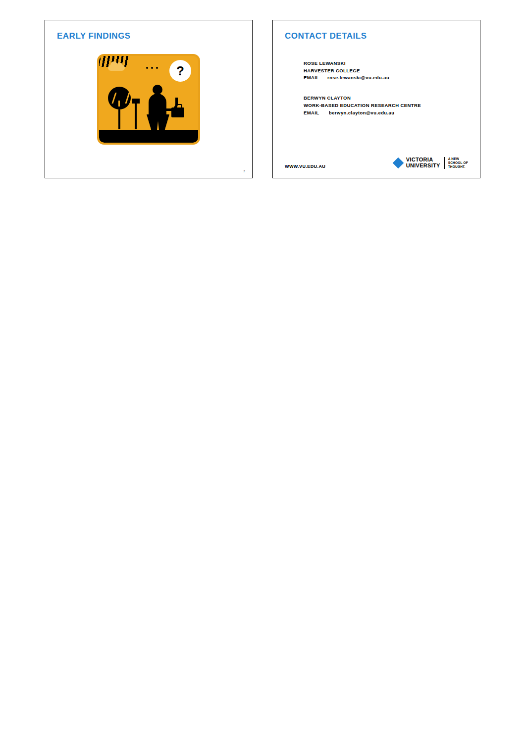Early Findings
?
7
Contact Details
ROSE LEWANSKI
HARVESTER COLLEGE
EMAIL rose.lewanski@vu.edu.au
BERWYN CLAYTON
WORK-BASED EDUCATION RESEARCH CENTRE
EMAIL berwyn.clayton@vu.edu.au
WWW.VU.EDU.AU
VICTORIA
UNIVERSITY A NEW
SCHOOL OF
THOUGHT.